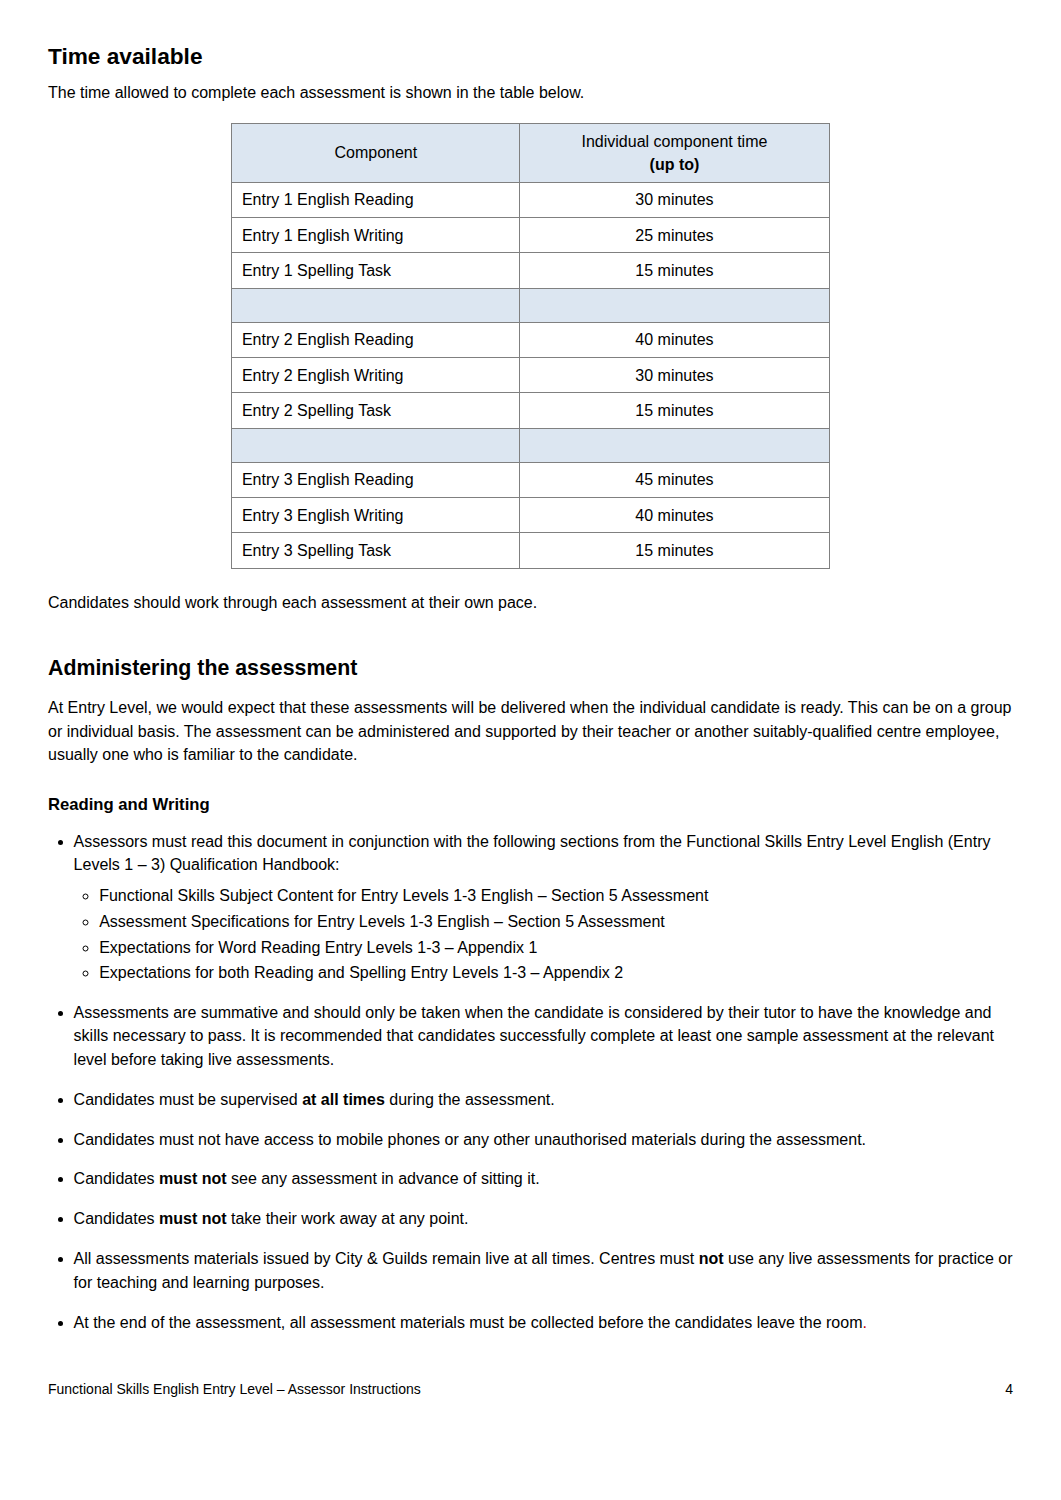Time available
The time allowed to complete each assessment is shown in the table below.
| Component | Individual component time (up to) |
| --- | --- |
| Entry 1 English Reading | 30 minutes |
| Entry 1 English Writing | 25 minutes |
| Entry 1 Spelling Task | 15 minutes |
| Entry 2 English Reading | 40 minutes |
| Entry 2 English Writing | 30 minutes |
| Entry 2 Spelling Task | 15 minutes |
| Entry 3 English Reading | 45 minutes |
| Entry 3 English Writing | 40 minutes |
| Entry 3 Spelling Task | 15 minutes |
Candidates should work through each assessment at their own pace.
Administering the assessment
At Entry Level, we would expect that these assessments will be delivered when the individual candidate is ready. This can be on a group or individual basis. The assessment can be administered and supported by their teacher or another suitably-qualified centre employee, usually one who is familiar to the candidate.
Reading and Writing
Assessors must read this document in conjunction with the following sections from the Functional Skills Entry Level English (Entry Levels 1 – 3) Qualification Handbook:
Functional Skills Subject Content for Entry Levels 1-3 English – Section 5 Assessment
Assessment Specifications for Entry Levels 1-3 English – Section 5 Assessment
Expectations for Word Reading Entry Levels 1-3 – Appendix 1
Expectations for both Reading and Spelling Entry Levels 1-3 – Appendix 2
Assessments are summative and should only be taken when the candidate is considered by their tutor to have the knowledge and skills necessary to pass. It is recommended that candidates successfully complete at least one sample assessment at the relevant level before taking live assessments.
Candidates must be supervised at all times during the assessment.
Candidates must not have access to mobile phones or any other unauthorised materials during the assessment.
Candidates must not see any assessment in advance of sitting it.
Candidates must not take their work away at any point.
All assessments materials issued by City & Guilds remain live at all times. Centres must not use any live assessments for practice or for teaching and learning purposes.
At the end of the assessment, all assessment materials must be collected before the candidates leave the room.
Functional Skills English Entry Level – Assessor Instructions 4